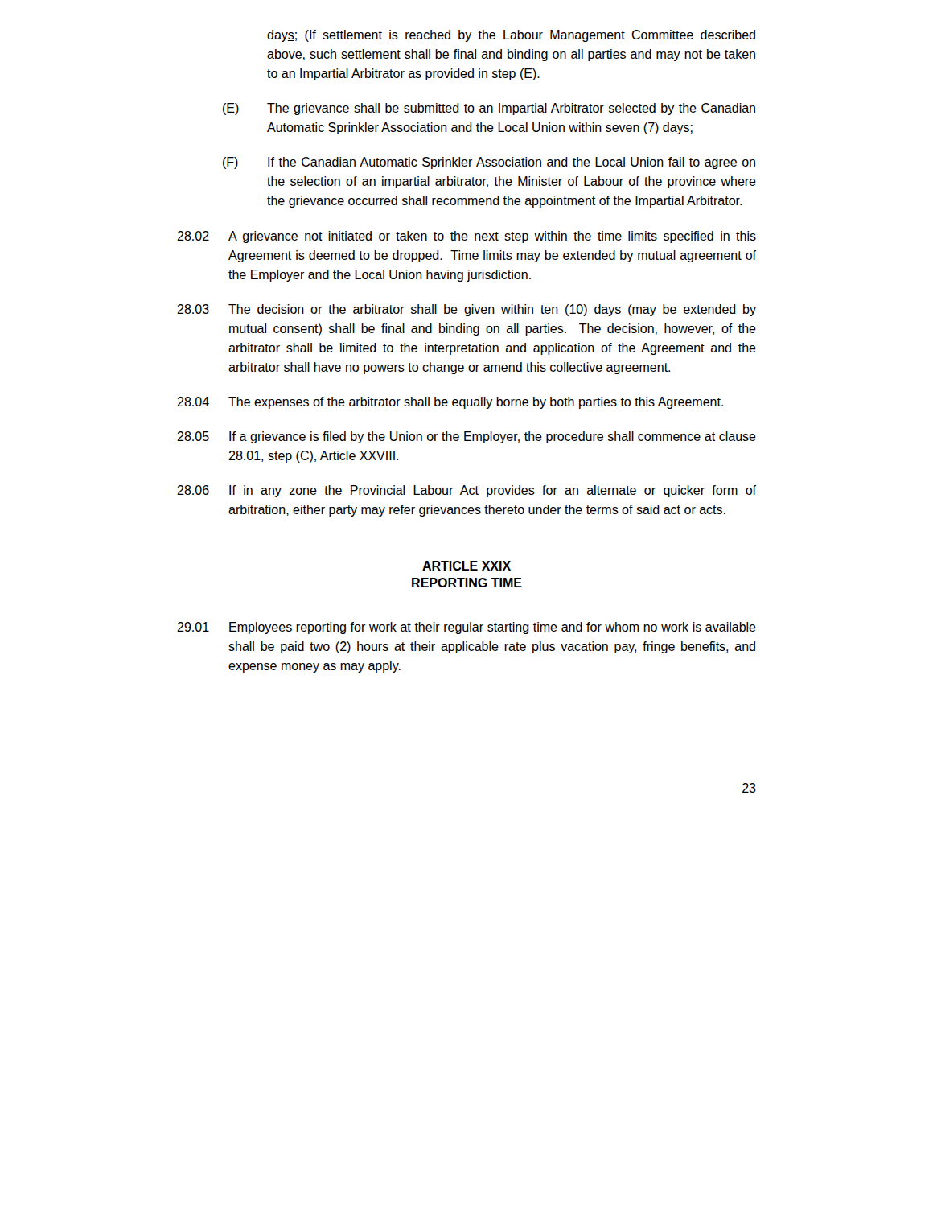days; (If settlement is reached by the Labour Management Committee described above, such settlement shall be final and binding on all parties and may not be taken to an Impartial Arbitrator as provided in step (E).
(E)
The grievance shall be submitted to an Impartial Arbitrator selected by the Canadian Automatic Sprinkler Association and the Local Union within seven (7) days;
(F)
If the Canadian Automatic Sprinkler Association and the Local Union fail to agree on the selection of an impartial arbitrator, the Minister of Labour of the province where the grievance occurred shall recommend the appointment of the Impartial Arbitrator.
28.02
A grievance not initiated or taken to the next step within the time limits specified in this Agreement is deemed to be dropped. Time limits may be extended by mutual agreement of the Employer and the Local Union having jurisdiction.
28.03
The decision or the arbitrator shall be given within ten (10) days (may be extended by mutual consent) shall be final and binding on all parties. The decision, however, of the arbitrator shall be limited to the interpretation and application of the Agreement and the arbitrator shall have no powers to change or amend this collective agreement.
28.04
The expenses of the arbitrator shall be equally borne by both parties to this Agreement.
28.05
If a grievance is filed by the Union or the Employer, the procedure shall commence at clause 28.01, step (C), Article XXVIII.
28.06
If in any zone the Provincial Labour Act provides for an alternate or quicker form of arbitration, either party may refer grievances thereto under the terms of said act or acts.
ARTICLE XXIX
REPORTING TIME
29.01
Employees reporting for work at their regular starting time and for whom no work is available shall be paid two (2) hours at their applicable rate plus vacation pay, fringe benefits, and expense money as may apply.
23